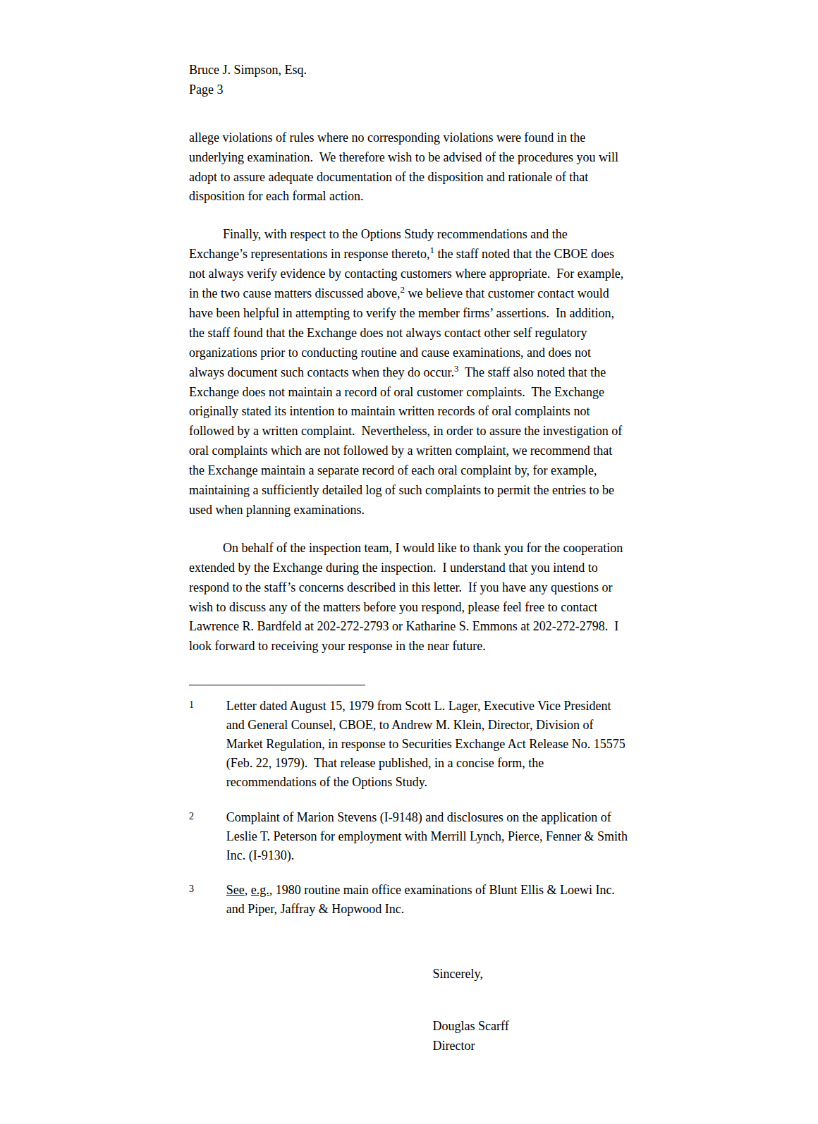Bruce J. Simpson, Esq.
Page 3
allege violations of rules where no corresponding violations were found in the underlying examination. We therefore wish to be advised of the procedures you will adopt to assure adequate documentation of the disposition and rationale of that disposition for each formal action.
Finally, with respect to the Options Study recommendations and the Exchange’s representations in response thereto,1 the staff noted that the CBOE does not always verify evidence by contacting customers where appropriate. For example, in the two cause matters discussed above,2 we believe that customer contact would have been helpful in attempting to verify the member firms’ assertions. In addition, the staff found that the Exchange does not always contact other self regulatory organizations prior to conducting routine and cause examinations, and does not always document such contacts when they do occur.3 The staff also noted that the Exchange does not maintain a record of oral customer complaints. The Exchange originally stated its intention to maintain written records of oral complaints not followed by a written complaint. Nevertheless, in order to assure the investigation of oral complaints which are not followed by a written complaint, we recommend that the Exchange maintain a separate record of each oral complaint by, for example, maintaining a sufficiently detailed log of such complaints to permit the entries to be used when planning examinations.
On behalf of the inspection team, I would like to thank you for the cooperation extended by the Exchange during the inspection. I understand that you intend to respond to the staff’s concerns described in this letter. If you have any questions or wish to discuss any of the matters before you respond, please feel free to contact Lawrence R. Bardfeld at 202-272-2793 or Katharine S. Emmons at 202-272-2798. I look forward to receiving your response in the near future.
1
Letter dated August 15, 1979 from Scott L. Lager, Executive Vice President and General Counsel, CBOE, to Andrew M. Klein, Director, Division of Market Regulation, in response to Securities Exchange Act Release No. 15575 (Feb. 22, 1979). That release published, in a concise form, the recommendations of the Options Study.
2
Complaint of Marion Stevens (I-9148) and disclosures on the application of Leslie T. Peterson for employment with Merrill Lynch, Pierce, Fenner & Smith Inc. (I-9130).
3
See, e.g., 1980 routine main office examinations of Blunt Ellis & Loewi Inc. and Piper, Jaffray & Hopwood Inc.
Sincerely,
Douglas Scarff
Director